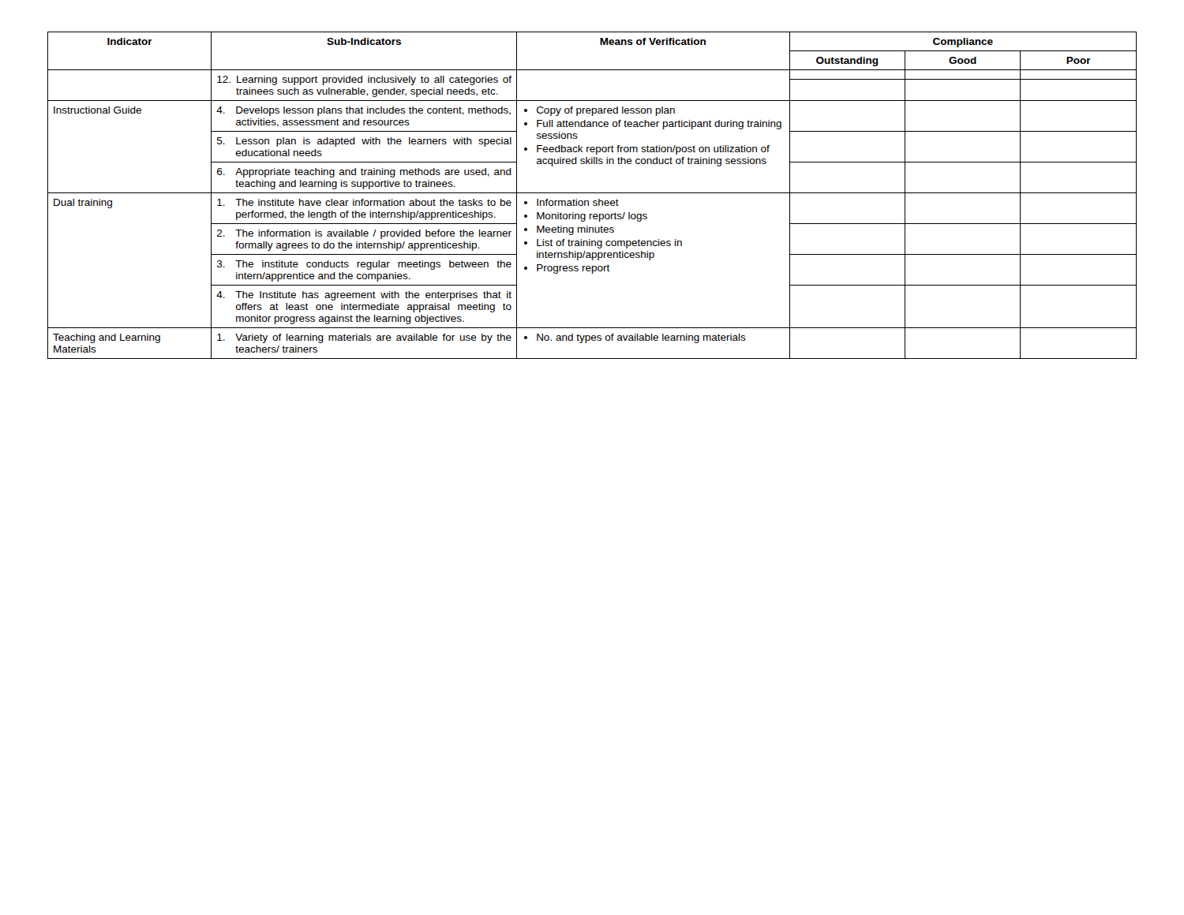| Indicator | Sub-Indicators | Means of Verification | Compliance |
| --- | --- | --- | --- |
| Outstanding | Good | Poor |
| | 12. Learning support provided inclusively to all categories of trainees such as vulnerable, gender, special needs, etc. | | | | |
| Instructional Guide | 4. Develops lesson plans that includes the content, methods, activities, assessment and resources | Copy of prepared lesson plan Full attendance of teacher participant during training sessions Feedback report from station/post on utilization of acquired skills in the conduct of training sessions | | | |
| 5. Lesson plan is adapted with the learners with special educational needs | | | |
| 6. Appropriate teaching and training methods are used, and teaching and learning is supportive to trainees. | | | |
| Dual training | 1. The institute have clear information about the tasks to be performed, the length of the internship/apprenticeships. | Information sheet Monitoring reports/ logs Meeting minutes List of training competencies in internship/apprenticeship Progress report | | | |
| 2. The information is available / provided before the learner formally agrees to do the internship/ apprenticeship. | | | |
| 3. The institute conducts regular meetings between the intern/apprentice and the companies. | | | |
| 4. The Institute has agreement with the enterprises that it offers at least one intermediate appraisal meeting to monitor progress against the learning objectives. | | | |
| Teaching and Learning Materials | 1. Variety of learning materials are available for use by the teachers/ trainers | No. and types of available learning materials | | | |